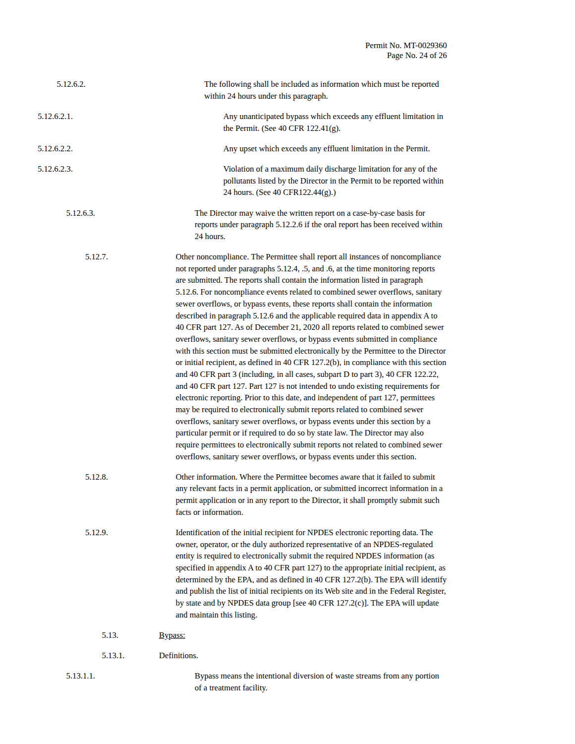Permit No. MT-0029360
Page No. 24 of 26
5.12.6.2. The following shall be included as information which must be reported within 24 hours under this paragraph.
5.12.6.2.1. Any unanticipated bypass which exceeds any effluent limitation in the Permit. (See 40 CFR 122.41(g).
5.12.6.2.2. Any upset which exceeds any effluent limitation in the Permit.
5.12.6.2.3. Violation of a maximum daily discharge limitation for any of the pollutants listed by the Director in the Permit to be reported within 24 hours. (See 40 CFR122.44(g).)
5.12.6.3. The Director may waive the written report on a case-by-case basis for reports under paragraph 5.12.2.6 if the oral report has been received within 24 hours.
5.12.7. Other noncompliance. The Permittee shall report all instances of noncompliance not reported under paragraphs 5.12.4, .5, and .6, at the time monitoring reports are submitted. The reports shall contain the information listed in paragraph 5.12.6. For noncompliance events related to combined sewer overflows, sanitary sewer overflows, or bypass events, these reports shall contain the information described in paragraph 5.12.6 and the applicable required data in appendix A to 40 CFR part 127. As of December 21, 2020 all reports related to combined sewer overflows, sanitary sewer overflows, or bypass events submitted in compliance with this section must be submitted electronically by the Permittee to the Director or initial recipient, as defined in 40 CFR 127.2(b), in compliance with this section and 40 CFR part 3 (including, in all cases, subpart D to part 3), 40 CFR 122.22, and 40 CFR part 127. Part 127 is not intended to undo existing requirements for electronic reporting. Prior to this date, and independent of part 127, permittees may be required to electronically submit reports related to combined sewer overflows, sanitary sewer overflows, or bypass events under this section by a particular permit or if required to do so by state law. The Director may also require permittees to electronically submit reports not related to combined sewer overflows, sanitary sewer overflows, or bypass events under this section.
5.12.8. Other information. Where the Permittee becomes aware that it failed to submit any relevant facts in a permit application, or submitted incorrect information in a permit application or in any report to the Director, it shall promptly submit such facts or information.
5.12.9. Identification of the initial recipient for NPDES electronic reporting data. The owner, operator, or the duly authorized representative of an NPDES-regulated entity is required to electronically submit the required NPDES information (as specified in appendix A to 40 CFR part 127) to the appropriate initial recipient, as determined by the EPA, and as defined in 40 CFR 127.2(b). The EPA will identify and publish the list of initial recipients on its Web site and in the Federal Register, by state and by NPDES data group [see 40 CFR 127.2(c)]. The EPA will update and maintain this listing.
5.13. Bypass:
5.13.1. Definitions.
5.13.1.1. Bypass means the intentional diversion of waste streams from any portion of a treatment facility.